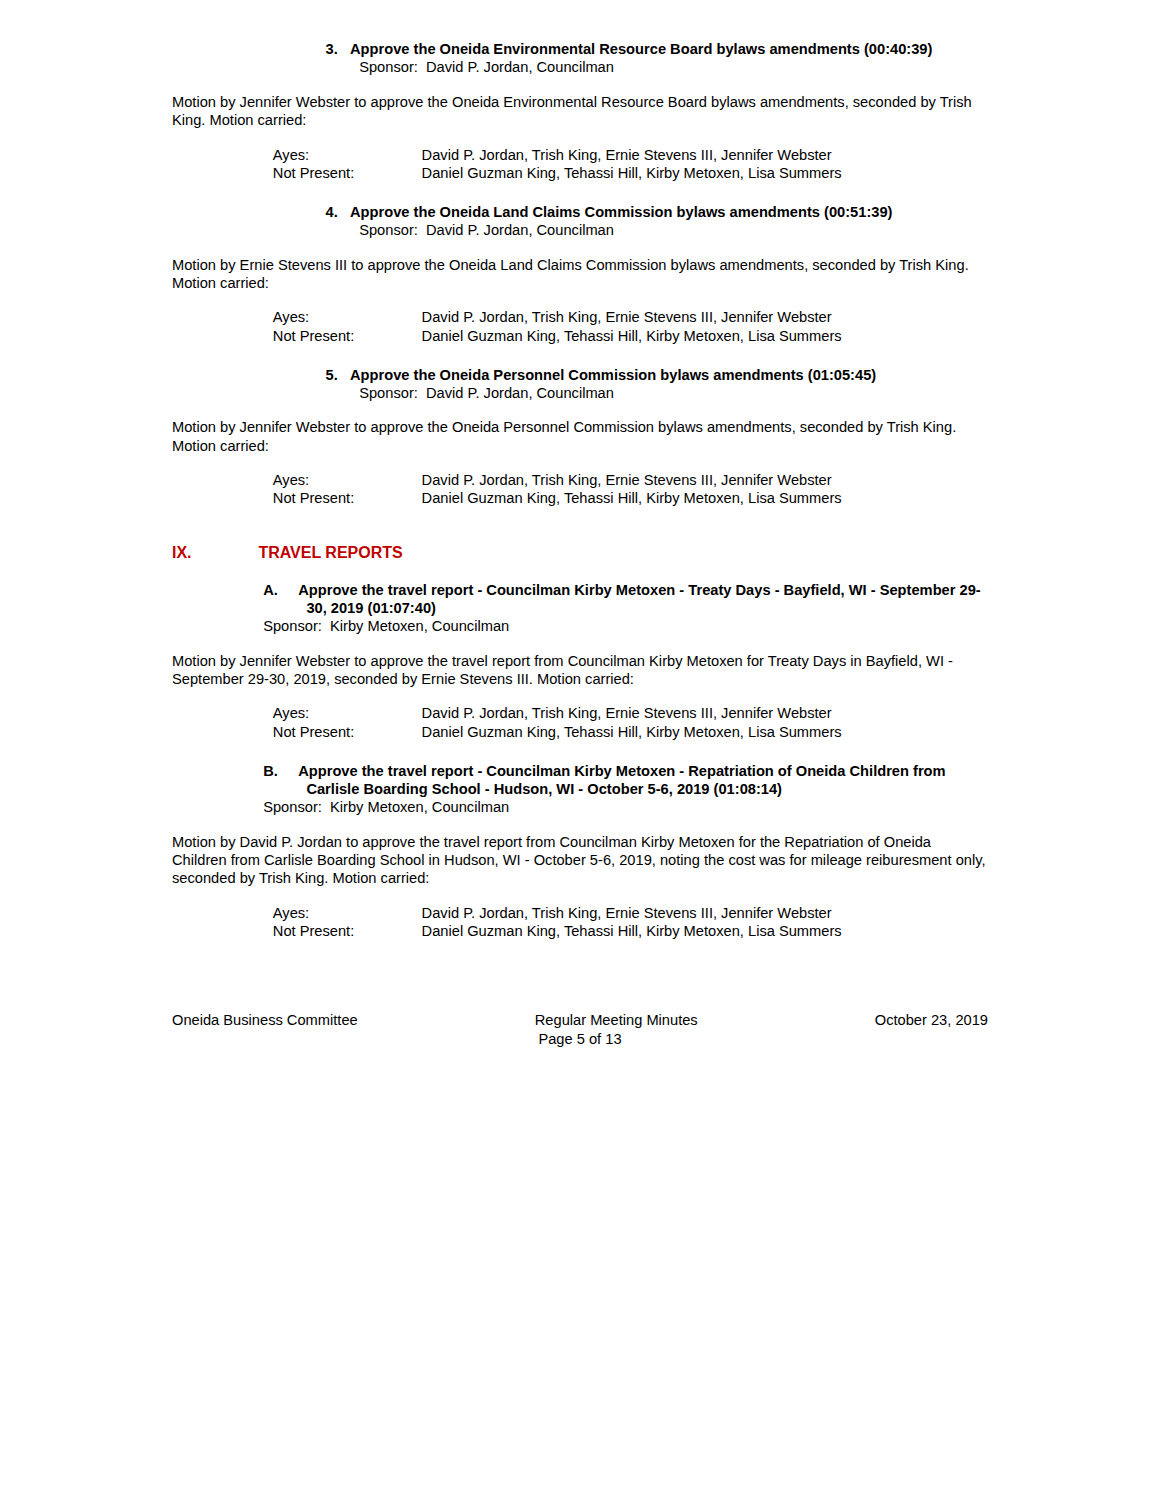3. Approve the Oneida Environmental Resource Board bylaws amendments (00:40:39)
Sponsor: David P. Jordan, Councilman
Motion by Jennifer Webster to approve the Oneida Environmental Resource Board bylaws amendments, seconded by Trish King. Motion carried:
Ayes:
David P. Jordan, Trish King, Ernie Stevens III, Jennifer Webster
Not Present:
Daniel Guzman King, Tehassi Hill, Kirby Metoxen, Lisa Summers
4. Approve the Oneida Land Claims Commission bylaws amendments (00:51:39)
Sponsor: David P. Jordan, Councilman
Motion by Ernie Stevens III to approve the Oneida Land Claims Commission bylaws amendments, seconded by Trish King. Motion carried:
Ayes:
David P. Jordan, Trish King, Ernie Stevens III, Jennifer Webster
Not Present:
Daniel Guzman King, Tehassi Hill, Kirby Metoxen, Lisa Summers
5. Approve the Oneida Personnel Commission bylaws amendments (01:05:45)
Sponsor: David P. Jordan, Councilman
Motion by Jennifer Webster to approve the Oneida Personnel Commission bylaws amendments, seconded by Trish King. Motion carried:
Ayes:
David P. Jordan, Trish King, Ernie Stevens III, Jennifer Webster
Not Present:
Daniel Guzman King, Tehassi Hill, Kirby Metoxen, Lisa Summers
IX. TRAVEL REPORTS
A. Approve the travel report - Councilman Kirby Metoxen - Treaty Days - Bayfield, WI - September 29-30, 2019 (01:07:40)
Sponsor: Kirby Metoxen, Councilman
Motion by Jennifer Webster to approve the travel report from Councilman Kirby Metoxen for Treaty Days in Bayfield, WI - September 29-30, 2019, seconded by Ernie Stevens III. Motion carried:
Ayes:
David P. Jordan, Trish King, Ernie Stevens III, Jennifer Webster
Not Present:
Daniel Guzman King, Tehassi Hill, Kirby Metoxen, Lisa Summers
B. Approve the travel report - Councilman Kirby Metoxen - Repatriation of Oneida Children from Carlisle Boarding School - Hudson, WI - October 5-6, 2019 (01:08:14)
Sponsor: Kirby Metoxen, Councilman
Motion by David P. Jordan to approve the travel report from Councilman Kirby Metoxen for the Repatriation of Oneida Children from Carlisle Boarding School in Hudson, WI - October 5-6, 2019, noting the cost was for mileage reiburesment only, seconded by Trish King. Motion carried:
Ayes:
David P. Jordan, Trish King, Ernie Stevens III, Jennifer Webster
Not Present:
Daniel Guzman King, Tehassi Hill, Kirby Metoxen, Lisa Summers
Oneida Business Committee
Regular Meeting Minutes
October 23, 2019
Page 5 of 13